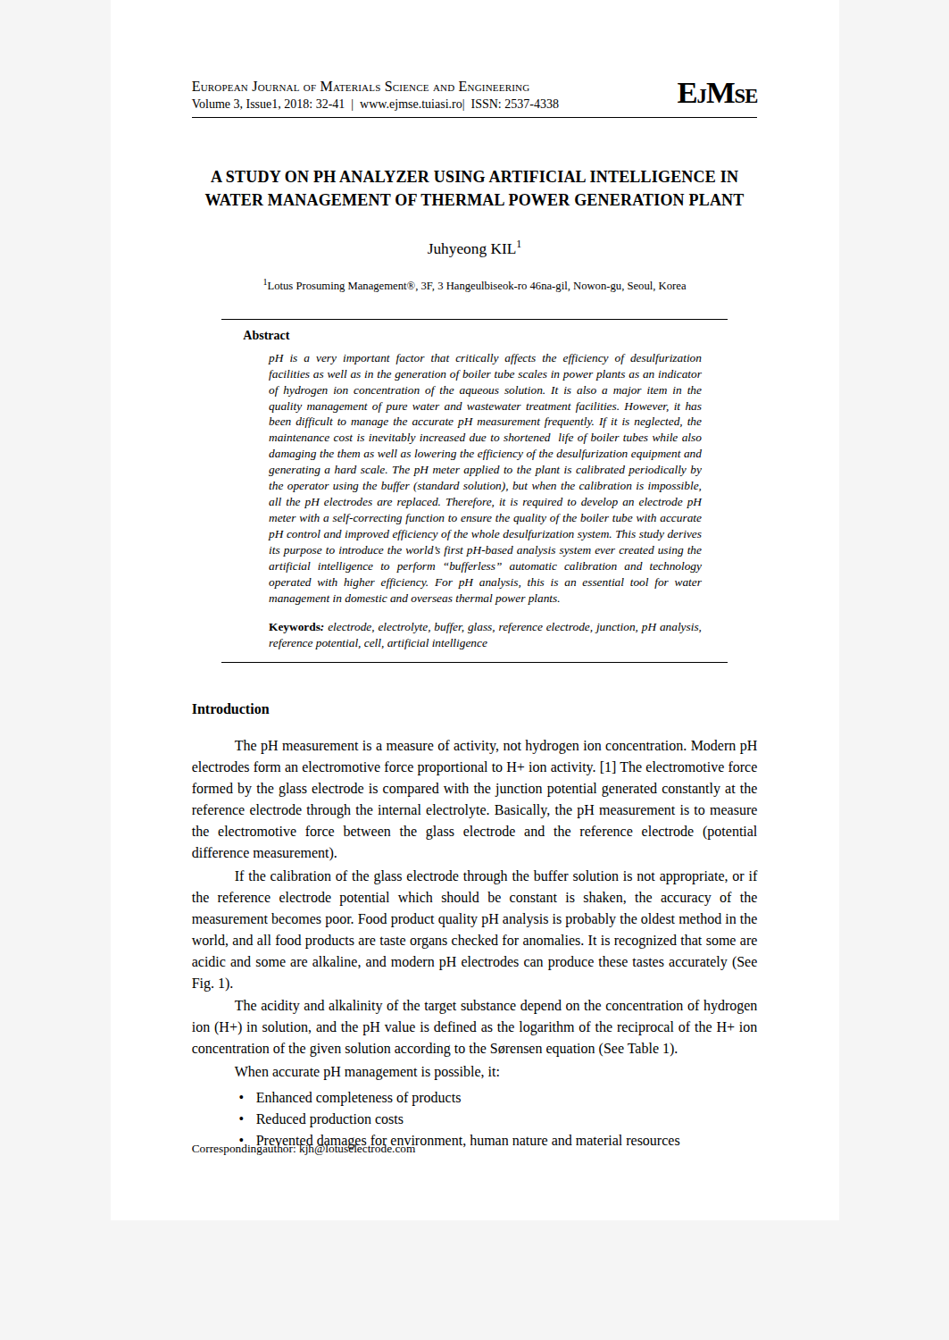European Journal of Materials Science and Engineering
Volume 3, Issue1, 2018: 32-41 | www.ejmse.tuiasi.ro| ISSN: 2537-4338
EJMSE
A Study on pH Analyzer Using Artificial Intelligence in Water Management of Thermal Power Generation Plant
Juhyeong KIL1
1Lotus Prosuming Management®, 3F, 3 Hangeulbiseok-ro 46na-gil, Nowon-gu, Seoul, Korea
Abstract
pH is a very important factor that critically affects the efficiency of desulfurization facilities as well as in the generation of boiler tube scales in power plants as an indicator of hydrogen ion concentration of the aqueous solution. It is also a major item in the quality management of pure water and wastewater treatment facilities. However, it has been difficult to manage the accurate pH measurement frequently. If it is neglected, the maintenance cost is inevitably increased due to shortened life of boiler tubes while also damaging the them as well as lowering the efficiency of the desulfurization equipment and generating a hard scale. The pH meter applied to the plant is calibrated periodically by the operator using the buffer (standard solution), but when the calibration is impossible, all the pH electrodes are replaced. Therefore, it is required to develop an electrode pH meter with a self-correcting function to ensure the quality of the boiler tube with accurate pH control and improved efficiency of the whole desulfurization system. This study derives its purpose to introduce the world’s first pH-based analysis system ever created using the artificial intelligence to perform “bufferless” automatic calibration and technology operated with higher efficiency. For pH analysis, this is an essential tool for water management in domestic and overseas thermal power plants.
Keywords: electrode, electrolyte, buffer, glass, reference electrode, junction, pH analysis, reference potential, cell, artificial intelligence
Introduction
The pH measurement is a measure of activity, not hydrogen ion concentration. Modern pH electrodes form an electromotive force proportional to H+ ion activity. [1] The electromotive force formed by the glass electrode is compared with the junction potential generated constantly at the reference electrode through the internal electrolyte. Basically, the pH measurement is to measure the electromotive force between the glass electrode and the reference electrode (potential difference measurement).
If the calibration of the glass electrode through the buffer solution is not appropriate, or if the reference electrode potential which should be constant is shaken, the accuracy of the measurement becomes poor. Food product quality pH analysis is probably the oldest method in the world, and all food products are taste organs checked for anomalies. It is recognized that some are acidic and some are alkaline, and modern pH electrodes can produce these tastes accurately (See Fig. 1).
The acidity and alkalinity of the target substance depend on the concentration of hydrogen ion (H+) in solution, and the pH value is defined as the logarithm of the reciprocal of the H+ ion concentration of the given solution according to the Sørensen equation (See Table 1).
When accurate pH management is possible, it:
Enhanced completeness of products
Reduced production costs
Prevented damages for environment, human nature and material resources
Correspondingauthor: kjh@lotuselectrode.com